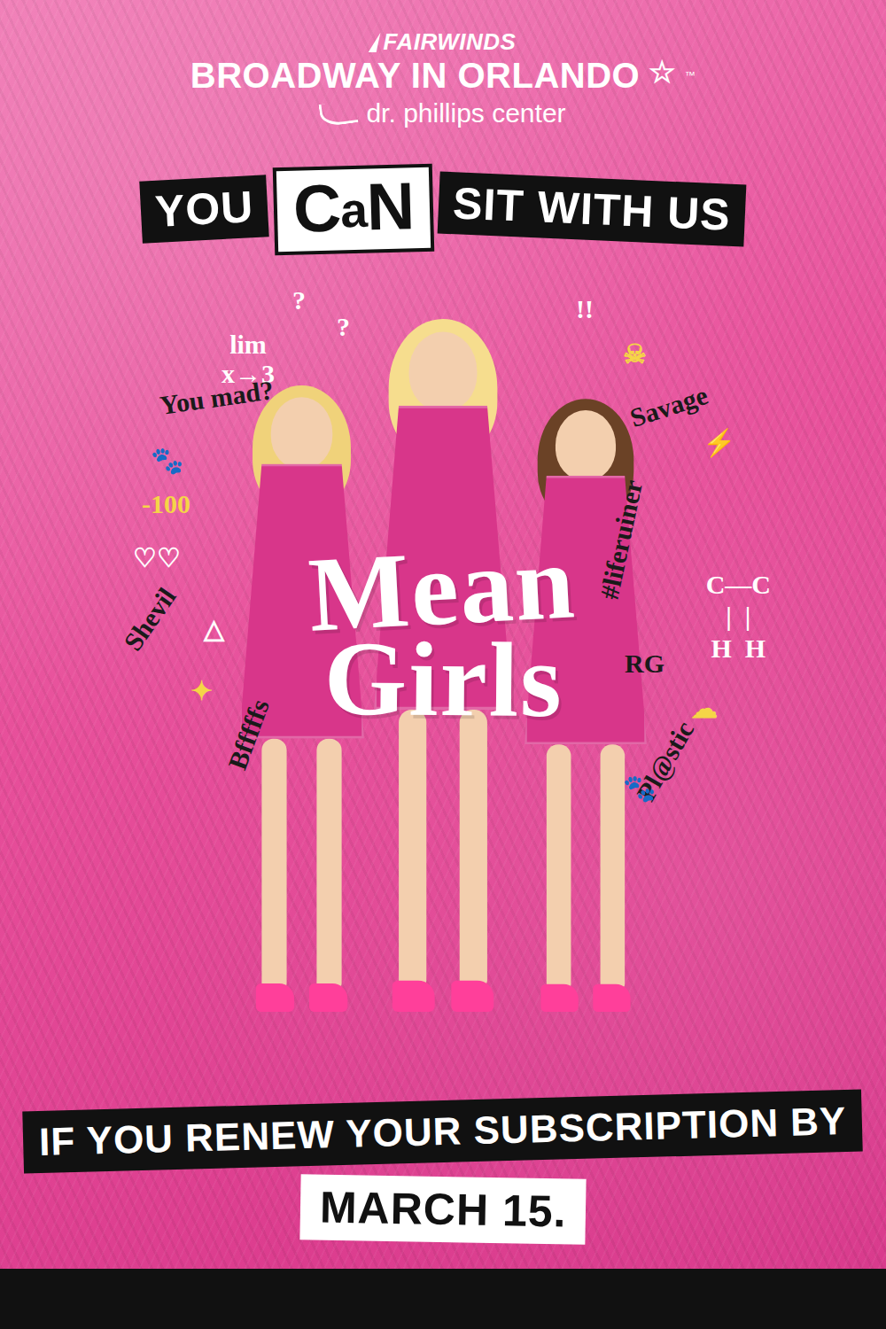FAIRWINDS
BROADWAY IN ORLANDO ☆™
dr. phillips center
You Ca N Sit With Us
? ? lim
x→3 You mad? 🐾 -100 ♡♡ Shevil △ ✦ Bfffffs !! ☠ Savage ⚡ #liferuiner C—C
| |
H H RG ☁ Pl@stic 🐾
Mean Girls
If you renew your subscription by
March 15.